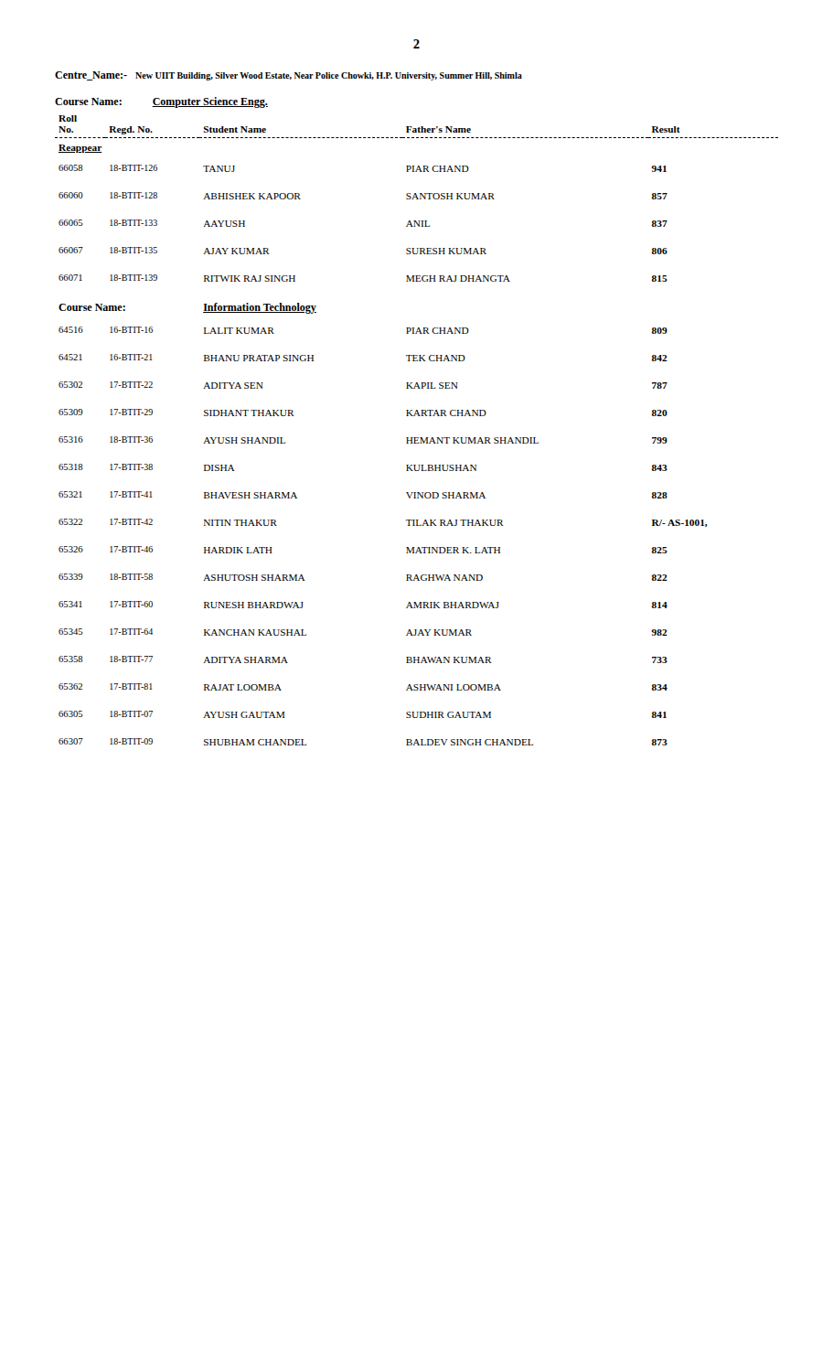2
Centre_Name:- New UIIT Building, Silver Wood Estate, Near Police Chowki, H.P. University, Summer Hill, Shimla
Course Name: Computer Science Engg.
| Roll No. | Regd. No. | Student Name | Father's Name | Result |
| --- | --- | --- | --- | --- |
| Reappear |
| 66058 | 18-BTIT-126 | TANUJ | PIAR CHAND | 941 |
| 66060 | 18-BTIT-128 | ABHISHEK KAPOOR | SANTOSH KUMAR | 857 |
| 66065 | 18-BTIT-133 | AAYUSH | ANIL | 837 |
| 66067 | 18-BTIT-135 | AJAY KUMAR | SURESH KUMAR | 806 |
| 66071 | 18-BTIT-139 | RITWIK RAJ SINGH | MEGH RAJ DHANGTA | 815 |
| Course Name: | Information Technology |
| 64516 | 16-BTIT-16 | LALIT KUMAR | PIAR CHAND | 809 |
| 64521 | 16-BTIT-21 | BHANU PRATAP SINGH | TEK CHAND | 842 |
| 65302 | 17-BTIT-22 | ADITYA SEN | KAPIL SEN | 787 |
| 65309 | 17-BTIT-29 | SIDHANT THAKUR | KARTAR CHAND | 820 |
| 65316 | 18-BTIT-36 | AYUSH SHANDIL | HEMANT KUMAR SHANDIL | 799 |
| 65318 | 17-BTIT-38 | DISHA | KULBHUSHAN | 843 |
| 65321 | 17-BTIT-41 | BHAVESH SHARMA | VINOD SHARMA | 828 |
| 65322 | 17-BTIT-42 | NITIN THAKUR | TILAK RAJ THAKUR | R/- AS-1001, |
| 65326 | 17-BTIT-46 | HARDIK LATH | MATINDER K. LATH | 825 |
| 65339 | 18-BTIT-58 | ASHUTOSH SHARMA | RAGHWA NAND | 822 |
| 65341 | 17-BTIT-60 | RUNESH BHARDWAJ | AMRIK BHARDWAJ | 814 |
| 65345 | 17-BTIT-64 | KANCHAN KAUSHAL | AJAY KUMAR | 982 |
| 65358 | 18-BTIT-77 | ADITYA SHARMA | BHAWAN KUMAR | 733 |
| 65362 | 17-BTIT-81 | RAJAT LOOMBA | ASHWANI LOOMBA | 834 |
| 66305 | 18-BTIT-07 | AYUSH GAUTAM | SUDHIR GAUTAM | 841 |
| 66307 | 18-BTIT-09 | SHUBHAM CHANDEL | BALDEV SINGH CHANDEL | 873 |